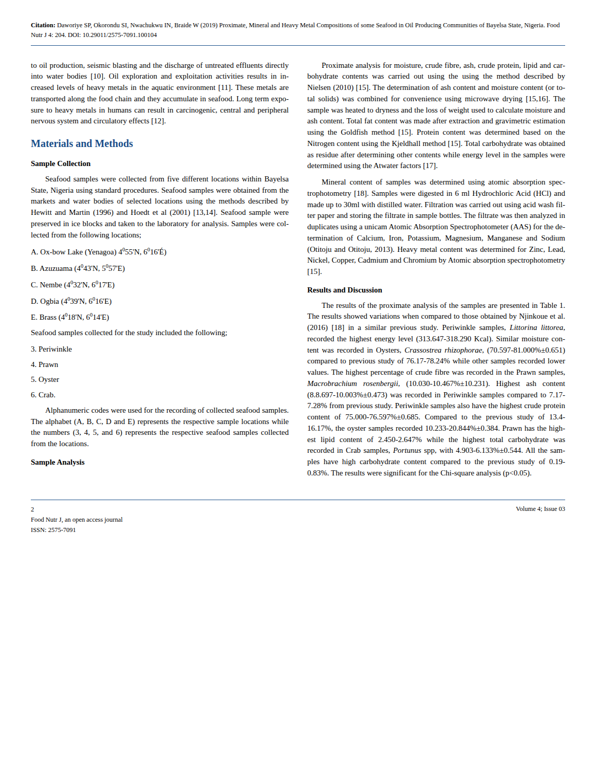Citation: Daworiye SP, Okorondu SI, Nwachukwu IN, Braide W (2019) Proximate, Mineral and Heavy Metal Compositions of some Seafood in Oil Producing Communities of Bayelsa State, Nigeria. Food Nutr J 4: 204. DOI: 10.29011/2575-7091.100104
to oil production, seismic blasting and the discharge of untreated effluents directly into water bodies [10]. Oil exploration and exploitation activities results in increased levels of heavy metals in the aquatic environment [11]. These metals are transported along the food chain and they accumulate in seafood. Long term exposure to heavy metals in humans can result in carcinogenic, central and peripheral nervous system and circulatory effects [12].
Materials and Methods
Sample Collection
Seafood samples were collected from five different locations within Bayelsa State, Nigeria using standard procedures. Seafood samples were obtained from the markets and water bodies of selected locations using the methods described by Hewitt and Martin (1996) and Hoedt et al (2001) [13,14]. Seafood sample were preserved in ice blocks and taken to the laboratory for analysis. Samples were collected from the following locations;
A. Ox-bow Lake (Yenagoa) 4055'N, 6016'É)
B. Azuzuama (4043'N, 5057'E)
C. Nembe (4032'N, 6017'E)
D. Ogbia (4039'N, 6016'E)
E. Brass (4018'N, 6014'E)
Seafood samples collected for the study included the following;
3. Periwinkle
4. Prawn
5. Oyster
6. Crab.
Alphanumeric codes were used for the recording of collected seafood samples. The alphabet (A, B, C, D and E) represents the respective sample locations while the numbers (3, 4, 5, and 6) represents the respective seafood samples collected from the locations.
Sample Analysis
Proximate analysis for moisture, crude fibre, ash, crude protein, lipid and carbohydrate contents was carried out using the using the method described by Nielsen (2010) [15]. The determination of ash content and moisture content (or total solids) was combined for convenience using microwave drying [15,16]. The sample was heated to dryness and the loss of weight used to calculate moisture and ash content. Total fat content was made after extraction and gravimetric estimation using the Goldfish method [15]. Protein content was determined based on the Nitrogen content using the Kjeldhall method [15]. Total carbohydrate was obtained as residue after determining other contents while energy level in the samples were determined using the Atwater factors [17].
Mineral content of samples was determined using atomic absorption spectrophotometry [18]. Samples were digested in 6 ml Hydrochloric Acid (HCl) and made up to 30ml with distilled water. Filtration was carried out using acid wash filter paper and storing the filtrate in sample bottles. The filtrate was then analyzed in duplicates using a unicam Atomic Absorption Spectrophotometer (AAS) for the determination of Calcium, Iron, Potassium, Magnesium, Manganese and Sodium (Otitoju and Otitoju, 2013). Heavy metal content was determined for Zinc, Lead, Nickel, Copper, Cadmium and Chromium by Atomic absorption spectrophotometry [15].
Results and Discussion
The results of the proximate analysis of the samples are presented in Table 1. The results showed variations when compared to those obtained by Njinkoue et al. (2016) [18] in a similar previous study. Periwinkle samples, Littorina littorea, recorded the highest energy level (313.647-318.290 Kcal). Similar moisture content was recorded in Oysters, Crassostrea rhizophorae, (70.597-81.000%±0.651) compared to previous study of 76.17-78.24% while other samples recorded lower values. The highest percentage of crude fibre was recorded in the Prawn samples, Macrobrachium rosenbergii, (10.030-10.467%±10.231). Highest ash content (8.8.697-10.003%±0.473) was recorded in Periwinkle samples compared to 7.17-7.28% from previous study. Periwinkle samples also have the highest crude protein content of 75.000-76.597%±0.685. Compared to the previous study of 13.4-16.17%, the oyster samples recorded 10.233-20.844%±0.384. Prawn has the highest lipid content of 2.450-2.647% while the highest total carbohydrate was recorded in Crab samples, Portunus spp, with 4.903-6.133%±0.544. All the samples have high carbohydrate content compared to the previous study of 0.19-0.83%. The results were significant for the Chi-square analysis (p<0.05).
2
Food Nutr J, an open access journal
ISSN: 2575-7091
Volume 4; Issue 03